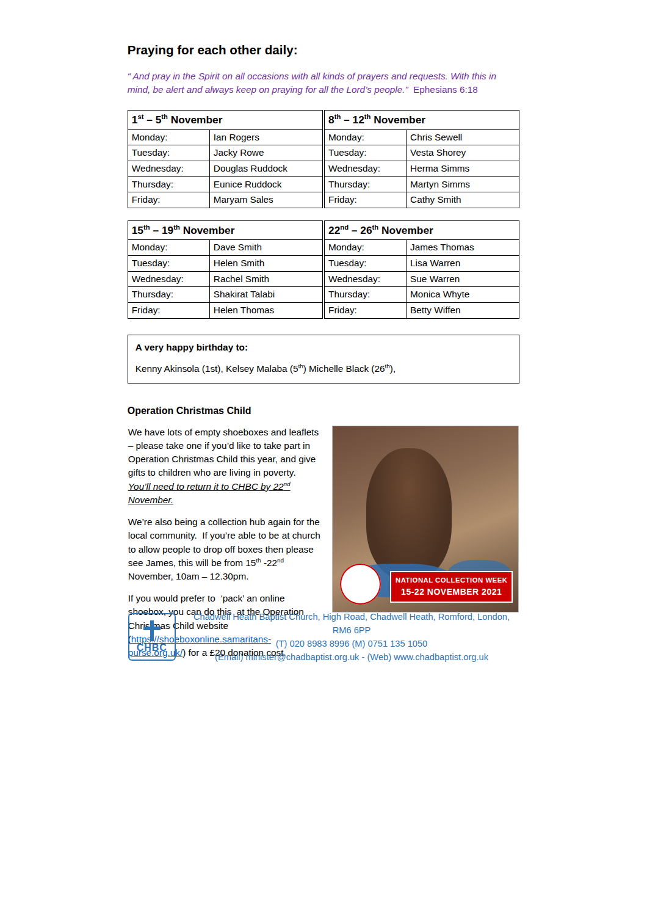Praying for each other daily:
“ And pray in the Spirit on all occasions with all kinds of prayers and requests. With this in mind, be alert and always keep on praying for all the Lord’s people.” Ephesians 6:18
| / 1 st – 5 th November / / --- / / Monday: / Ian Rogers / / Tuesday: / Jacky Rowe / / Wednesday: / Douglas Ruddock / / Thursday: / Eunice Ruddock / / Friday: / Maryam Sales / | | / 8 th – 12 th November / / --- / / Monday: / Chris Sewell / / Tuesday: / Vesta Shorey / / Wednesday: / Herma Simms / / Thursday: / Martyn Simms / / Friday: / Cathy Smith / |
| / 15 th – 19 th November / / --- / / Monday: / Dave Smith / / Tuesday: / Helen Smith / / Wednesday: / Rachel Smith / / Thursday: / Shakirat Talabi / / Friday: / Helen Thomas / | | / 22 nd – 26 th November / / --- / / Monday: / James Thomas / / Tuesday: / Lisa Warren / / Wednesday: / Sue Warren / / Thursday: / Monica Whyte / / Friday: / Betty Wiffen / |
A very happy birthday to:
Kenny Akinsola (1st), Kelsey Malaba (5th) Michelle Black (26th),
Operation Christmas Child
| We have lots of empty shoeboxes and leaflets – please take one if you’d like to take part in Operation Christmas Child this year, and give gifts to children who are living in poverty. You’ll need to return it to CHBC by 22 nd November. We’re also being a collection hub again for the local community. If you’re able to be at church to allow people to drop off boxes then please see James, this will be from 15 th -22 nd November, 10am – 12.30pm. If you would prefer to ‘pack’ an online shoebox, you can do this at the Operation Christmas Child website ( https://shoeboxonline.samaritans-purse.org.uk/ ) for a £20 donation cost. | NATIONAL COLLECTION WEEK 15-22 NOVEMBER 2021 |
| CHBC | Chadwell Heath Baptist Church, High Road, Chadwell Heath, Romford, London, RM6 6PP (T) 020 8983 8996 (M) 0751 135 1050 (Email) minister@chadbaptist.org.uk - (Web) www.chadbaptist.org.uk |